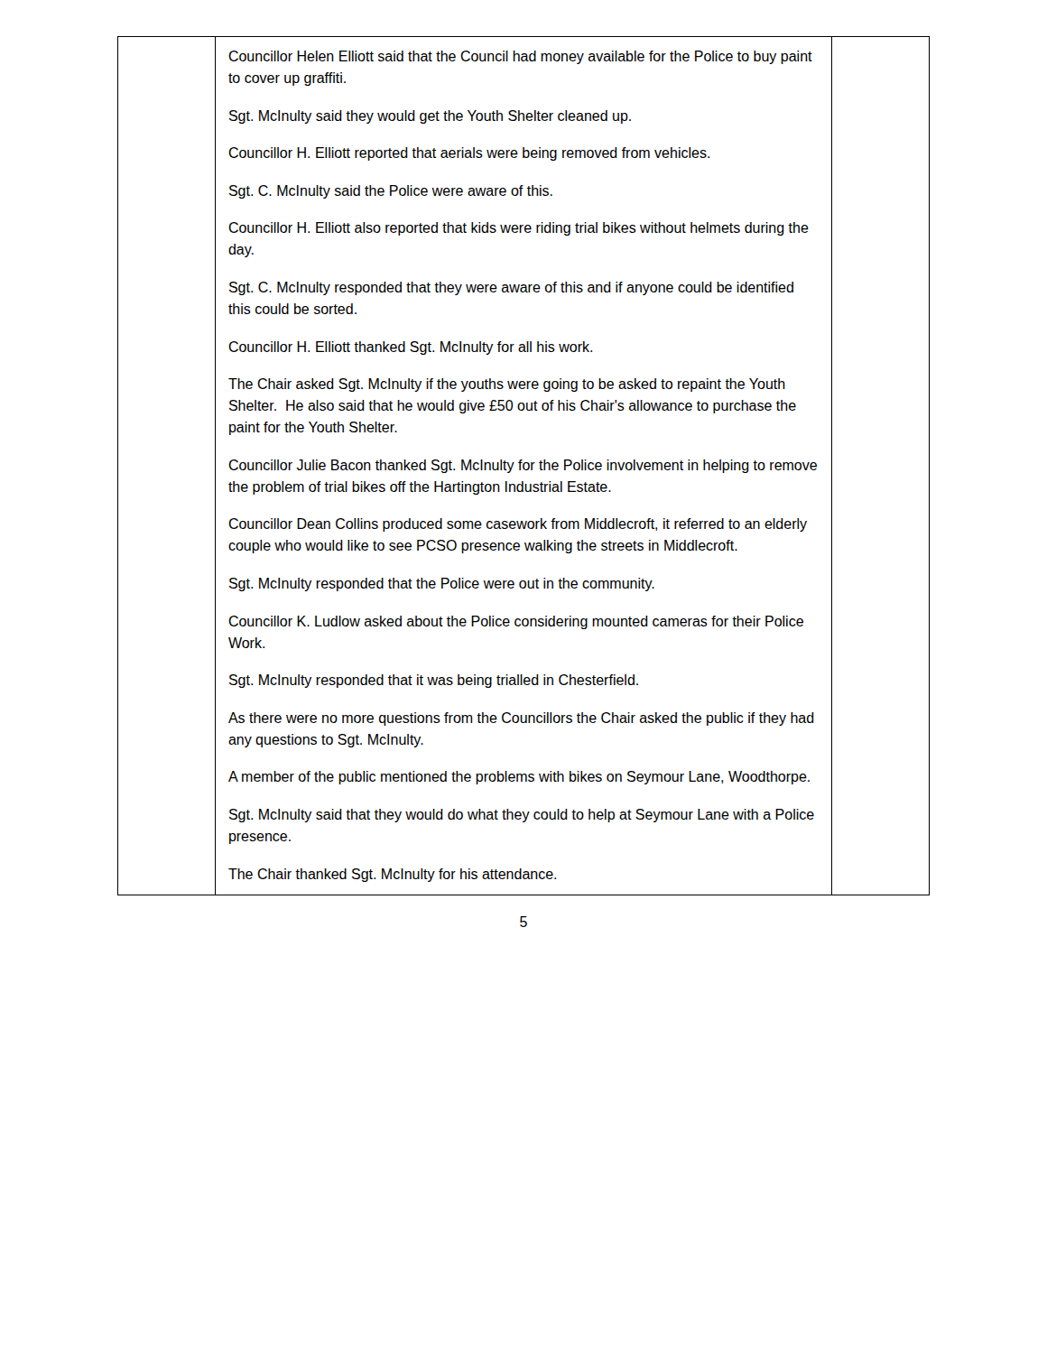| | Councillor Helen Elliott said that the Council had money available for the Police to buy paint to cover up graffiti. Sgt. McInulty said they would get the Youth Shelter cleaned up. Councillor H. Elliott reported that aerials were being removed from vehicles. Sgt. C. McInulty said the Police were aware of this. Councillor H. Elliott also reported that kids were riding trial bikes without helmets during the day. Sgt. C. McInulty responded that they were aware of this and if anyone could be identified this could be sorted. Councillor H. Elliott thanked Sgt. McInulty for all his work. The Chair asked Sgt. McInulty if the youths were going to be asked to repaint the Youth Shelter. He also said that he would give £50 out of his Chair's allowance to purchase the paint for the Youth Shelter. Councillor Julie Bacon thanked Sgt. McInulty for the Police involvement in helping to remove the problem of trial bikes off the Hartington Industrial Estate. Councillor Dean Collins produced some casework from Middlecroft, it referred to an elderly couple who would like to see PCSO presence walking the streets in Middlecroft. Sgt. McInulty responded that the Police were out in the community. Councillor K. Ludlow asked about the Police considering mounted cameras for their Police Work. Sgt. McInulty responded that it was being trialled in Chesterfield. As there were no more questions from the Councillors the Chair asked the public if they had any questions to Sgt. McInulty. A member of the public mentioned the problems with bikes on Seymour Lane, Woodthorpe. Sgt. McInulty said that they would do what they could to help at Seymour Lane with a Police presence. The Chair thanked Sgt. McInulty for his attendance. | |
5